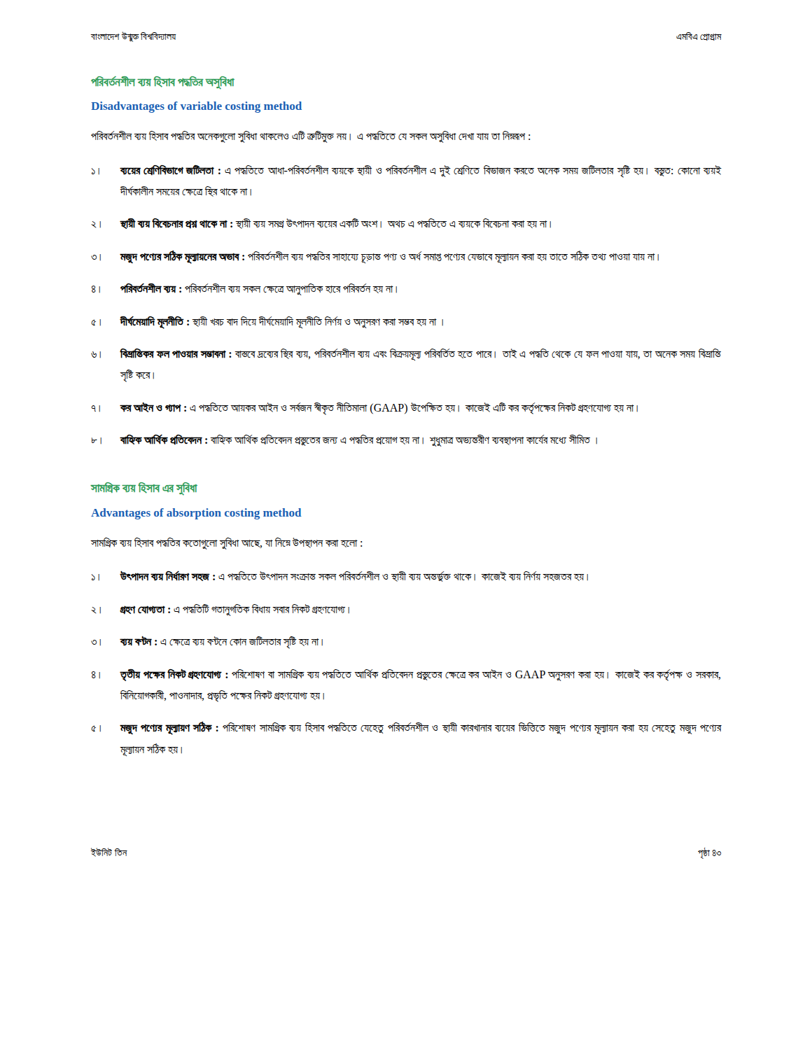বাংলাদেশ উন্মুক্ত বিশ্ববিদ্যালয় এমবিএ প্রোগ্রাম
পরিবর্তনশীল ব্যয় হিসাব পদ্ধতির অসুবিধা
Disadvantages of variable costing method
পরিবর্তনশীল ব্যয় হিসাব পদ্ধতির অনেকগুলো সুবিধা থাকলেও এটি ত্রুটিমুক্ত নয়। এ পদ্ধতিতে যে সকল অসুবিধা দেখা যায় তা নিম্নরূপ :
১। ব্যয়ের শ্রেণিবিভাগে জটিলতা : এ পদ্ধতিতে আধা-পরিবর্তনশীল ব্যয়কে স্থায়ী ও পরিবর্তনশীল এ দুই শ্রেণিতে বিভাজন করতে অনেক সময় জটিলতার সৃষ্টি হয়। বস্তুত: কোনো ব্যয়ই দীর্ঘকালীন সময়ের ক্ষেত্রে স্থির থাকে না।
২। স্থায়ী ব্যয় বিবেচনার প্রশ্ন থাকে না : স্থায়ী ব্যয় সমগ্র উৎপাদন ব্যয়ের একটি অংশ। অথচ এ পদ্ধতিতে এ ব্যয়কে বিবেচনা করা হয় না।
৩। মজুদ পণ্যের সঠিক মূল্যায়নের অভাব : পরিবর্তনশীল ব্যয় পদ্ধতির সাহায্যে চূড়ান্ত পণ্য ও অর্ধ সমাপ্ত পণ্যের যেভাবে মূল্যায়ন করা হয় তাতে সঠিক তথ্য পাওয়া যায় না।
৪। পরিবর্তনশীল ব্যয় : পরিবর্তনশীল ব্যয় সকল ক্ষেত্রে আনুপাতিক হারে পরিবর্তন হয় না।
৫। দীর্ঘমেয়াদি মূলনীতি : স্থায়ী খরচ বাদ দিয়ে দীর্ঘমেয়াদি মূলনীতি নির্ণয় ও অনুসরণ করা সম্ভব হয় না ।
৬। বিভ্রান্তিকর ফল পাওয়ার সম্ভাবনা : বাস্তবে দ্রব্যের স্থির ব্যয়, পরিবর্তনশীল ব্যয় এবং বিক্রয়মূল্য পরিবর্তিত হতে পারে। তাই এ পদ্ধতি থেকে যে ফল পাওয়া যায়, তা অনেক সময় বিভ্রান্তি সৃষ্টি করে।
৭। কর আইন ও গ্যাপ : এ পদ্ধতিতে আয়কর আইন ও সর্বজন স্বীকৃত নীতিমালা (GAAP) উপেক্ষিত হয়। কাজেই এটি কর কর্তৃপক্ষের নিকট গ্রহণযোগ্য হয় না।
৮। বাহ্যিক আর্থিক প্রতিবেদন : বাহ্যিক আর্থিক প্রতিবেদন প্রস্তুতের জন্য এ পদ্ধতির প্রয়োগ হয় না। শুধুমাত্র অভ্যন্তরীণ ব্যবস্থাপনা কার্যের মধ্যে সীমিত ।
সামগ্রিক ব্যয় হিসাব এর সুবিধা
Advantages of absorption costing method
সামগ্রিক ব্যয় হিসাব পদ্ধতির কতোগুলো সুবিধা আছে, যা নিম্নে উপস্থাপন করা হলো :
১। উৎপাদন ব্যয় নির্ধারণ সহজ : এ পদ্ধতিতে উৎপাদন সংক্রান্ত সকল পরিবর্তনশীল ও স্থায়ী ব্যয় অন্তর্ভুক্ত থাকে। কাজেই ব্যয় নির্ণয় সহজতর হয়।
২। গ্রহণ যোগ্যতা : এ পদ্ধতিটি গতানুগতিক বিধায় সবার নিকট গ্রহণযোগ্য।
৩। ব্যয় বণ্টন : এ ক্ষেত্রে ব্যয় বণ্টনে কোন জটিলতার সৃষ্টি হয় না।
৪। তৃতীয় পক্ষের নিকট গ্রহণযোগ্য : পরিশোষণ বা সামগ্রিক ব্যয় পদ্ধতিতে আর্থিক প্রতিবেদন প্রস্তুতের ক্ষেত্রে কর আইন ও GAAP অনুসরণ করা হয়। কাজেই কর কর্তৃপক্ষ ও সরকার, বিনিয়োগকারী, পাওনাদার, প্রভৃতি পক্ষের নিকট গ্রহণযোগ্য হয়।
৫। মজুদ পণ্যের মূল্যায়ণ সঠিক : পরিশোষণ সামগ্রিক ব্যয় হিসাব পদ্ধতিতে যেহেতু পরিবর্তনশীল ও স্থায়ী কারখানার ব্যয়ের ভিত্তিতে মজুদ পণ্যের মূল্যায়ন করা হয় সেহেতু মজুদ পণ্যের মূল্যায়ন সঠিক হয়।
ইউনিট তিন পৃষ্ঠা ৪৩